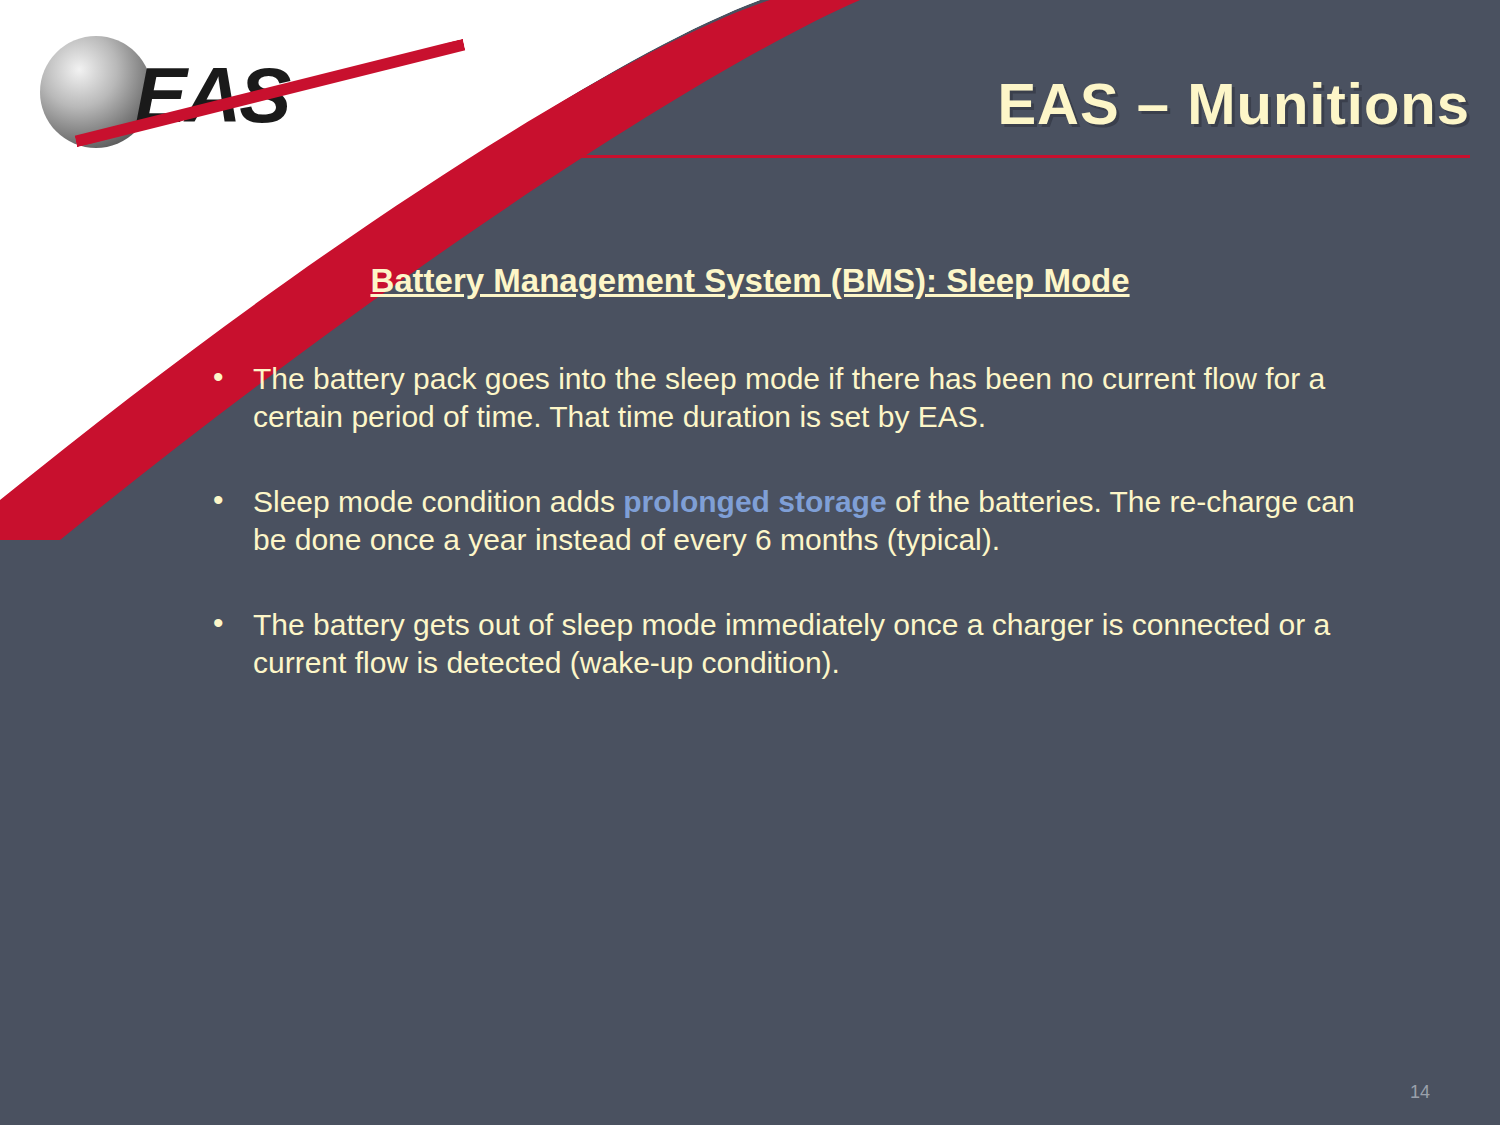EAS
EAS – Munitions
Battery Management System (BMS): Sleep Mode
The battery pack goes into the sleep mode if there has been no current flow for a certain period of time. That time duration is set by EAS.
Sleep mode condition adds prolonged storage of the batteries. The re-charge can be done once a year instead of every 6 months (typical).
The battery gets out of sleep mode immediately once a charger is connected or a current flow is detected (wake-up condition).
14